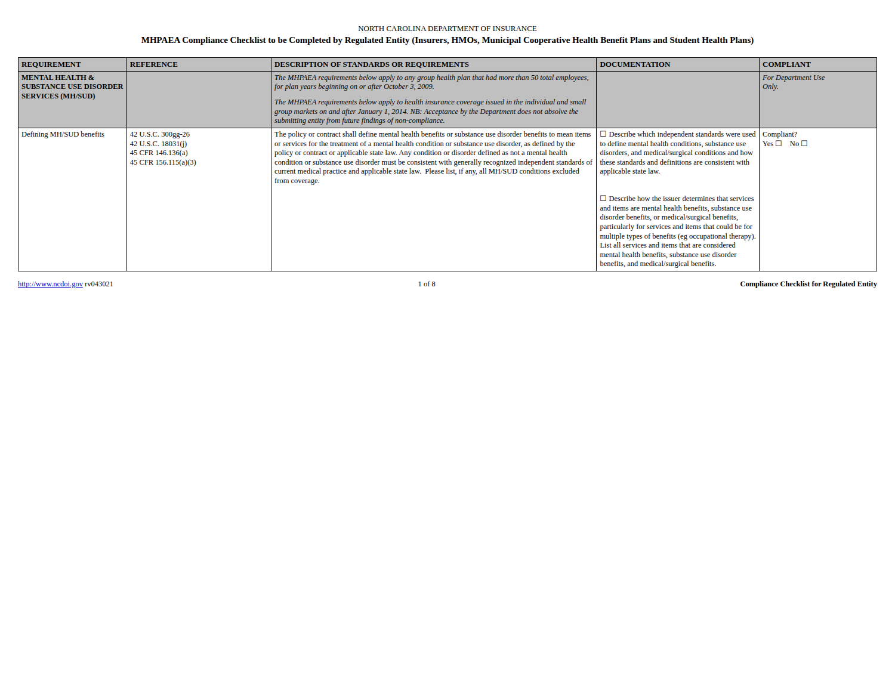NORTH CAROLINA DEPARTMENT OF INSURANCE
MHPAEA Compliance Checklist to be Completed by Regulated Entity (Insurers, HMOs, Municipal Cooperative Health Benefit Plans and Student Health Plans)
| REQUIREMENT | REFERENCE | DESCRIPTION OF STANDARDS OR REQUIREMENTS | DOCUMENTATION | COMPLIANT |
| --- | --- | --- | --- | --- |
| MENTAL HEALTH & SUBSTANCE USE DISORDER SERVICES (MH/SUD) | | The MHPAEA requirements below apply to any group health plan that had more than 50 total employees, for plan years beginning on or after October 3, 2009. The MHPAEA requirements below apply to health insurance coverage issued in the individual and small group markets on and after January 1, 2014. NB: Acceptance by the Department does not absolve the submitting entity from future findings of non-compliance. | | For Department Use Only. |
| Defining MH/SUD benefits | 42 U.S.C. 300gg-26 42 U.S.C. 18031(j) 45 CFR 146.136(a) 45 CFR 156.115(a)(3) | The policy or contract shall define mental health benefits or substance use disorder benefits to mean items or services for the treatment of a mental health condition or substance use disorder, as defined by the policy or contract or applicable state law. Any condition or disorder defined as not a mental health condition or substance use disorder must be consistent with generally recognized independent standards of current medical practice and applicable state law. Please list, if any, all MH/SUD conditions excluded from coverage. | ☐ Describe which independent standards were used to define mental health conditions, substance use disorders, and medical/surgical conditions and how these standards and definitions are consistent with applicable state law. ☐ Describe how the issuer determines that services and items are mental health benefits, substance use disorder benefits, or medical/surgical benefits, particularly for services and items that could be for multiple types of benefits (eg occupational therapy). List all services and items that are considered mental health benefits, substance use disorder benefits, and medical/surgical benefits. | Compliant? Yes ☐ No ☐ |
http://www.ncdoi.gov rv043021
1 of 8
Compliance Checklist for Regulated Entity